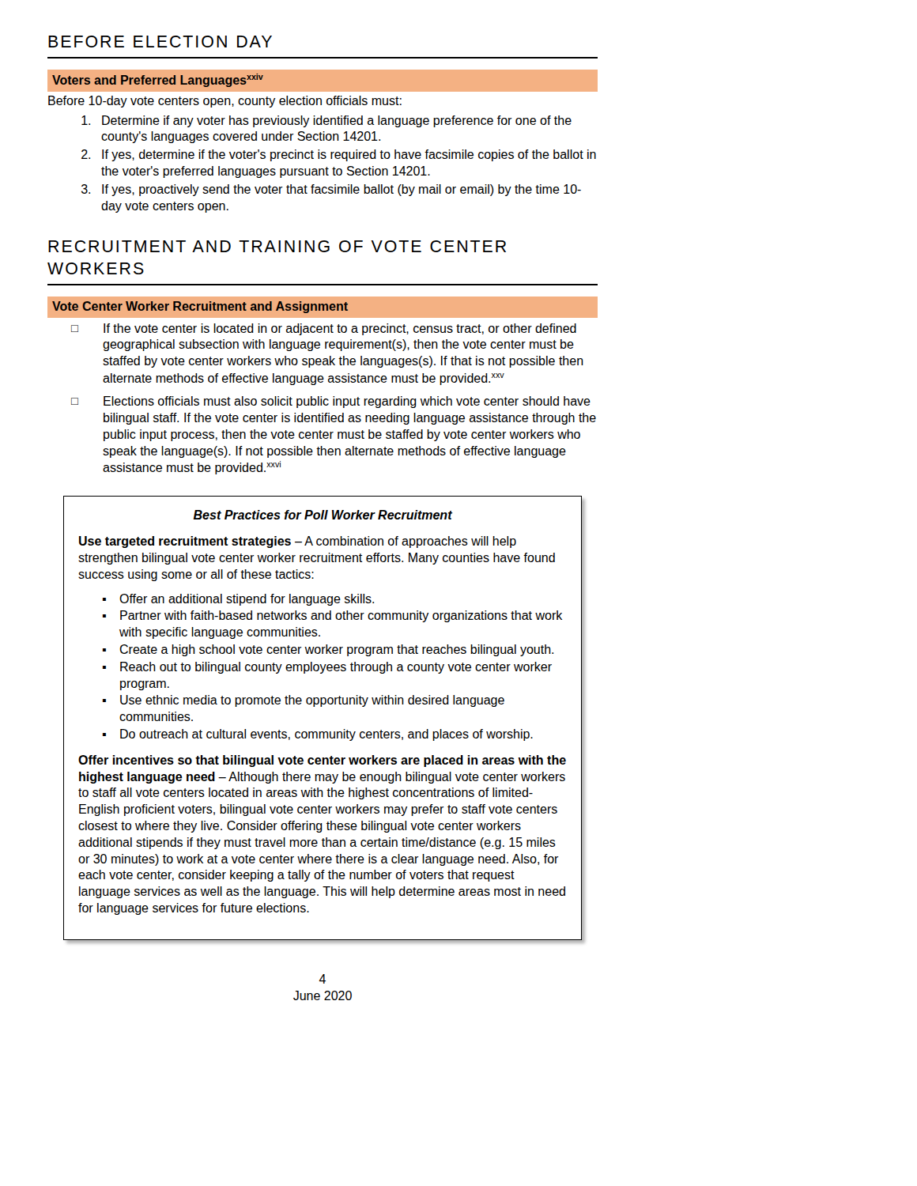BEFORE ELECTION DAY
Voters and Preferred Languagesxxiv
Before 10-day vote centers open, county election officials must:
Determine if any voter has previously identified a language preference for one of the county's languages covered under Section 14201.
If yes, determine if the voter's precinct is required to have facsimile copies of the ballot in the voter's preferred languages pursuant to Section 14201.
If yes, proactively send the voter that facsimile ballot (by mail or email) by the time 10-day vote centers open.
RECRUITMENT AND TRAINING OF VOTE CENTER WORKERS
Vote Center Worker Recruitment and Assignment
If the vote center is located in or adjacent to a precinct, census tract, or other defined geographical subsection with language requirement(s), then the vote center must be staffed by vote center workers who speak the languages(s). If that is not possible then alternate methods of effective language assistance must be provided.xxv
Elections officials must also solicit public input regarding which vote center should have bilingual staff. If the vote center is identified as needing language assistance through the public input process, then the vote center must be staffed by vote center workers who speak the language(s). If not possible then alternate methods of effective language assistance must be provided.xxvi
Best Practices for Poll Worker Recruitment
Use targeted recruitment strategies – A combination of approaches will help strengthen bilingual vote center worker recruitment efforts. Many counties have found success using some or all of these tactics:
Offer an additional stipend for language skills.
Partner with faith-based networks and other community organizations that work with specific language communities.
Create a high school vote center worker program that reaches bilingual youth.
Reach out to bilingual county employees through a county vote center worker program.
Use ethnic media to promote the opportunity within desired language communities.
Do outreach at cultural events, community centers, and places of worship.
Offer incentives so that bilingual vote center workers are placed in areas with the highest language need – Although there may be enough bilingual vote center workers to staff all vote centers located in areas with the highest concentrations of limited-English proficient voters, bilingual vote center workers may prefer to staff vote centers closest to where they live. Consider offering these bilingual vote center workers additional stipends if they must travel more than a certain time/distance (e.g. 15 miles or 30 minutes) to work at a vote center where there is a clear language need. Also, for each vote center, consider keeping a tally of the number of voters that request language services as well as the language. This will help determine areas most in need for language services for future elections.
4
June 2020